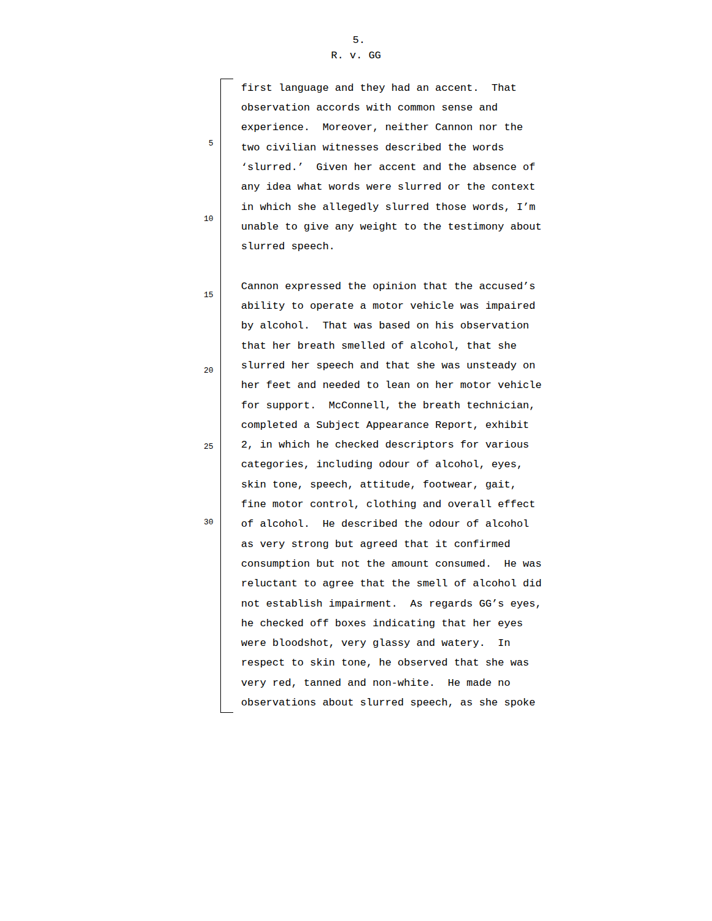5.
R. v. GG
5 10 15 20 25 30
first language and they had an accent. That
observation accords with common sense and
experience. Moreover, neither Cannon nor the
two civilian witnesses described the words
‘slurred.’ Given her accent and the absence of
any idea what words were slurred or the context
in which she allegedly slurred those words, I’m
unable to give any weight to the testimony about
slurred speech.
Cannon expressed the opinion that the accused’s
ability to operate a motor vehicle was impaired
by alcohol. That was based on his observation
that her breath smelled of alcohol, that she
slurred her speech and that she was unsteady on
her feet and needed to lean on her motor vehicle
for support. McConnell, the breath technician,
completed a Subject Appearance Report, exhibit
2, in which he checked descriptors for various
categories, including odour of alcohol, eyes,
skin tone, speech, attitude, footwear, gait,
fine motor control, clothing and overall effect
of alcohol. He described the odour of alcohol
as very strong but agreed that it confirmed
consumption but not the amount consumed. He was
reluctant to agree that the smell of alcohol did
not establish impairment. As regards GG’s eyes,
he checked off boxes indicating that her eyes
were bloodshot, very glassy and watery. In
respect to skin tone, he observed that she was
very red, tanned and non-white. He made no
observations about slurred speech, as she spoke